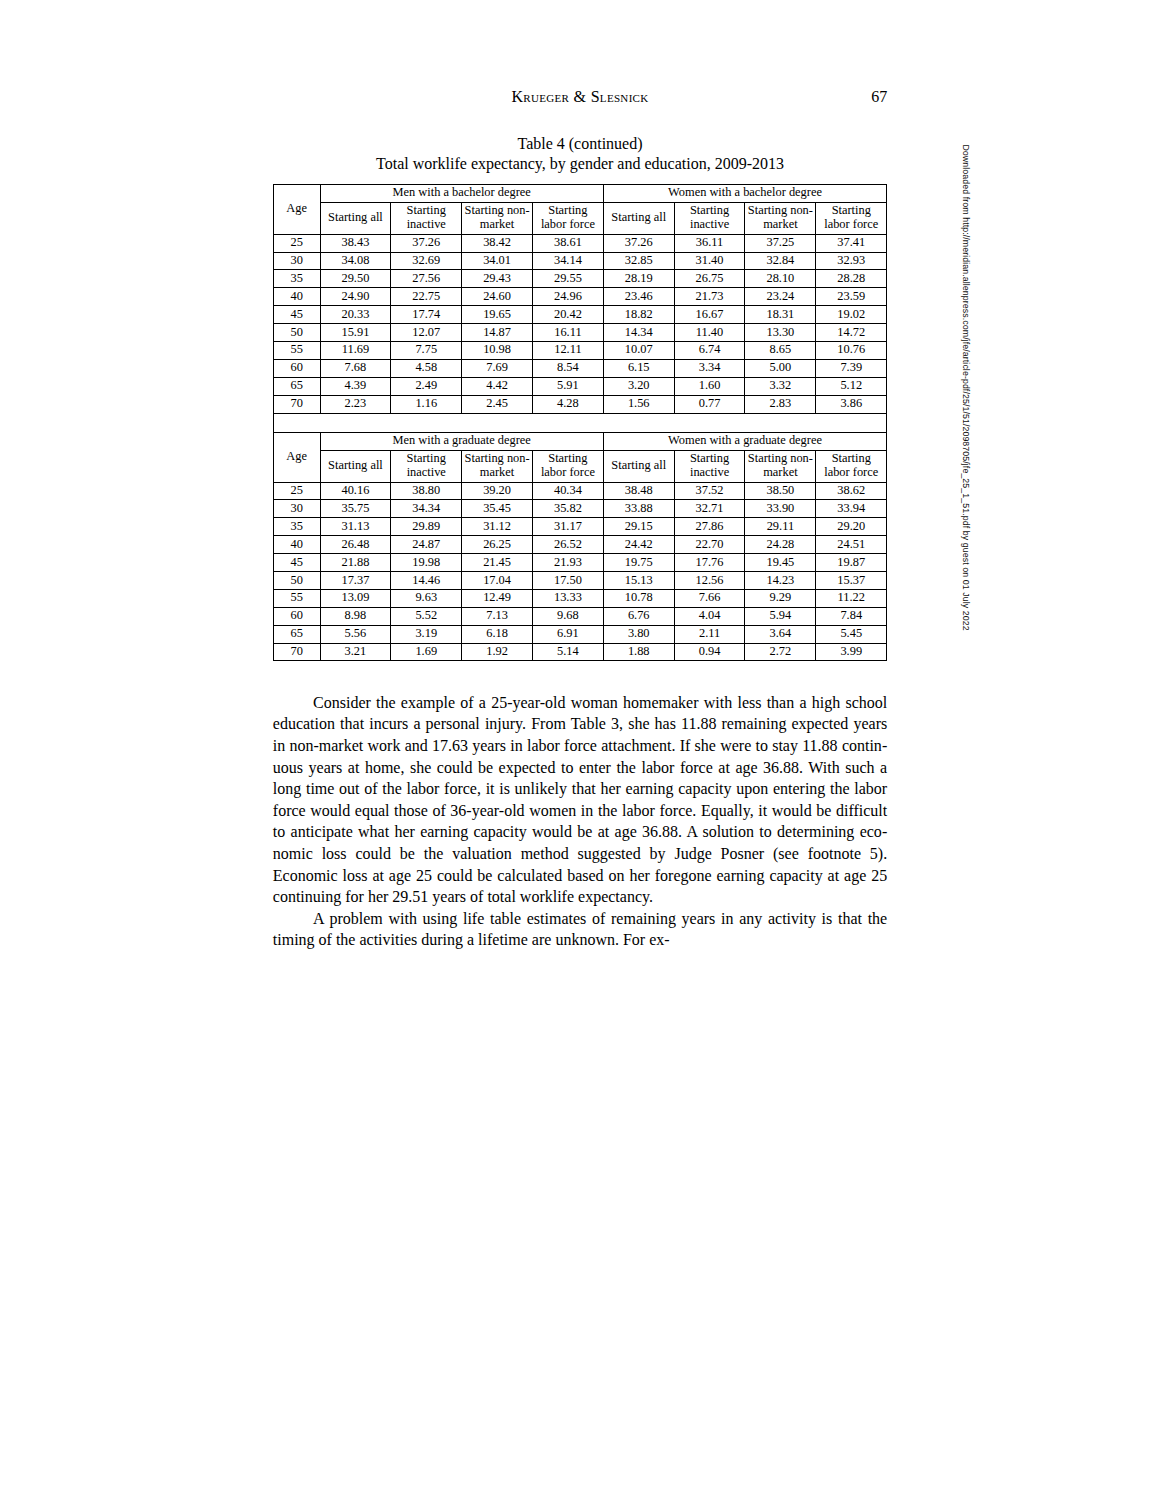Krueger & Slesnick 67
Table 4 (continued)
Total worklife expectancy, by gender and education, 2009-2013
| Age | Men with a bachelor degree | Women with a bachelor degree |
| --- | --- | --- |
| Starting all | Starting inactive | Starting non-market | Starting labor force | Starting all | Starting inactive | Starting non-market | Starting labor force |
| 25 | 38.43 | 37.26 | 38.42 | 38.61 | 37.26 | 36.11 | 37.25 | 37.41 |
| 30 | 34.08 | 32.69 | 34.01 | 34.14 | 32.85 | 31.40 | 32.84 | 32.93 |
| 35 | 29.50 | 27.56 | 29.43 | 29.55 | 28.19 | 26.75 | 28.10 | 28.28 |
| 40 | 24.90 | 22.75 | 24.60 | 24.96 | 23.46 | 21.73 | 23.24 | 23.59 |
| 45 | 20.33 | 17.74 | 19.65 | 20.42 | 18.82 | 16.67 | 18.31 | 19.02 |
| 50 | 15.91 | 12.07 | 14.87 | 16.11 | 14.34 | 11.40 | 13.30 | 14.72 |
| 55 | 11.69 | 7.75 | 10.98 | 12.11 | 10.07 | 6.74 | 8.65 | 10.76 |
| 60 | 7.68 | 4.58 | 7.69 | 8.54 | 6.15 | 3.34 | 5.00 | 7.39 |
| 65 | 4.39 | 2.49 | 4.42 | 5.91 | 3.20 | 1.60 | 3.32 | 5.12 |
| 70 | 2.23 | 1.16 | 2.45 | 4.28 | 1.56 | 0.77 | 2.83 | 3.86 |
| Age | Men with a graduate degree | Women with a graduate degree |
| Starting all | Starting inactive | Starting non-market | Starting labor force | Starting all | Starting inactive | Starting non-market | Starting labor force |
| 25 | 40.16 | 38.80 | 39.20 | 40.34 | 38.48 | 37.52 | 38.50 | 38.62 |
| 30 | 35.75 | 34.34 | 35.45 | 35.82 | 33.88 | 32.71 | 33.90 | 33.94 |
| 35 | 31.13 | 29.89 | 31.12 | 31.17 | 29.15 | 27.86 | 29.11 | 29.20 |
| 40 | 26.48 | 24.87 | 26.25 | 26.52 | 24.42 | 22.70 | 24.28 | 24.51 |
| 45 | 21.88 | 19.98 | 21.45 | 21.93 | 19.75 | 17.76 | 19.45 | 19.87 |
| 50 | 17.37 | 14.46 | 17.04 | 17.50 | 15.13 | 12.56 | 14.23 | 15.37 |
| 55 | 13.09 | 9.63 | 12.49 | 13.33 | 10.78 | 7.66 | 9.29 | 11.22 |
| 60 | 8.98 | 5.52 | 7.13 | 9.68 | 6.76 | 4.04 | 5.94 | 7.84 |
| 65 | 5.56 | 3.19 | 6.18 | 6.91 | 3.80 | 2.11 | 3.64 | 5.45 |
| 70 | 3.21 | 1.69 | 1.92 | 5.14 | 1.88 | 0.94 | 2.72 | 3.99 |
Consider the example of a 25-year-old woman homemaker with less than a high school education that incurs a personal injury. From Table 3, she has 11.88 remaining expected years in non-market work and 17.63 years in labor force attachment. If she were to stay 11.88 continuous years at home, she could be expected to enter the labor force at age 36.88. With such a long time out of the labor force, it is unlikely that her earning capacity upon entering the labor force would equal those of 36-year-old women in the labor force. Equally, it would be difficult to anticipate what her earning capacity would be at age 36.88. A solution to determining economic loss could be the valuation method suggested by Judge Posner (see footnote 5). Economic loss at age 25 could be calculated based on her foregone earning capacity at age 25 continuing for her 29.51 years of total worklife expectancy.
A problem with using life table estimates of remaining years in any activity is that the timing of the activities during a lifetime are unknown. For ex-
Downloaded from http://meridian.allenpress.com/jfe/article-pdf/25/1/51/2098705/jfe_25_1_51.pdf by guest on 01 July 2022